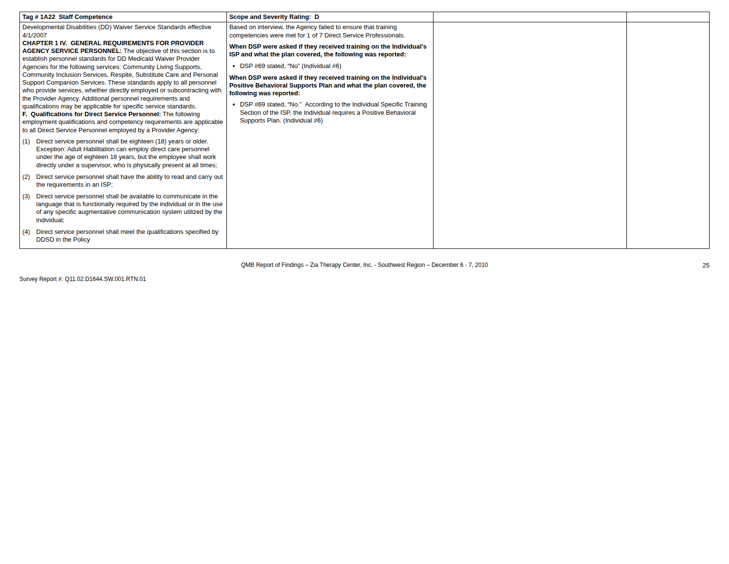| Tag # 1A22 Staff Competence | Scope and Severity Rating: D | | |
| --- | --- | --- | --- |
| Developmental Disabilities (DD) Waiver Service Standards effective 4/1/2007 CHAPTER 1 IV. GENERAL REQUIREMENTS FOR PROVIDER AGENCY SERVICE PERSONNEL: The objective of this section is to establish personnel standards for DD Medicaid Waiver Provider Agencies for the following services: Community Living Supports, Community Inclusion Services, Respite, Substitute Care and Personal Support Companion Services. These standards apply to all personnel who provide services, whether directly employed or subcontracting with the Provider Agency. Additional personnel requirements and qualifications may be applicable for specific service standards. F. Qualifications for Direct Service Personnel: The following employment qualifications and competency requirements are applicable to all Direct Service Personnel employed by a Provider Agency: (1) Direct service personnel shall be eighteen (18) years or older. Exception: Adult Habilitation can employ direct care personnel under the age of eighteen 18 years, but the employee shall work directly under a supervisor, who is physically present at all times; (2) Direct service personnel shall have the ability to read and carry out the requirements in an ISP; (3) Direct service personnel shall be available to communicate in the language that is functionally required by the individual or in the use of any specific augmentative communication system utilized by the individual; (4) Direct service personnel shall meet the qualifications specified by DDSD in the Policy | Based on interview, the Agency failed to ensure that training competencies were met for 1 of 7 Direct Service Professionals. When DSP were asked if they received training on the Individual's ISP and what the plan covered, the following was reported: DSP #69 stated, “No” (Individual #6) When DSP were asked if they received training on the Individual's Positive Behavioral Supports Plan and what the plan covered, the following was reported: DSP #69 stated, “No.” According to the Individual Specific Training Section of the ISP, the Individual requires a Positive Behavioral Supports Plan. (Individual #6) | | |
QMB Report of Findings – Zia Therapy Center, Inc. - Southwest Region – December 6 - 7, 2010
25
Survey Report #: Q11.02.D1644.SW.001.RTN.01